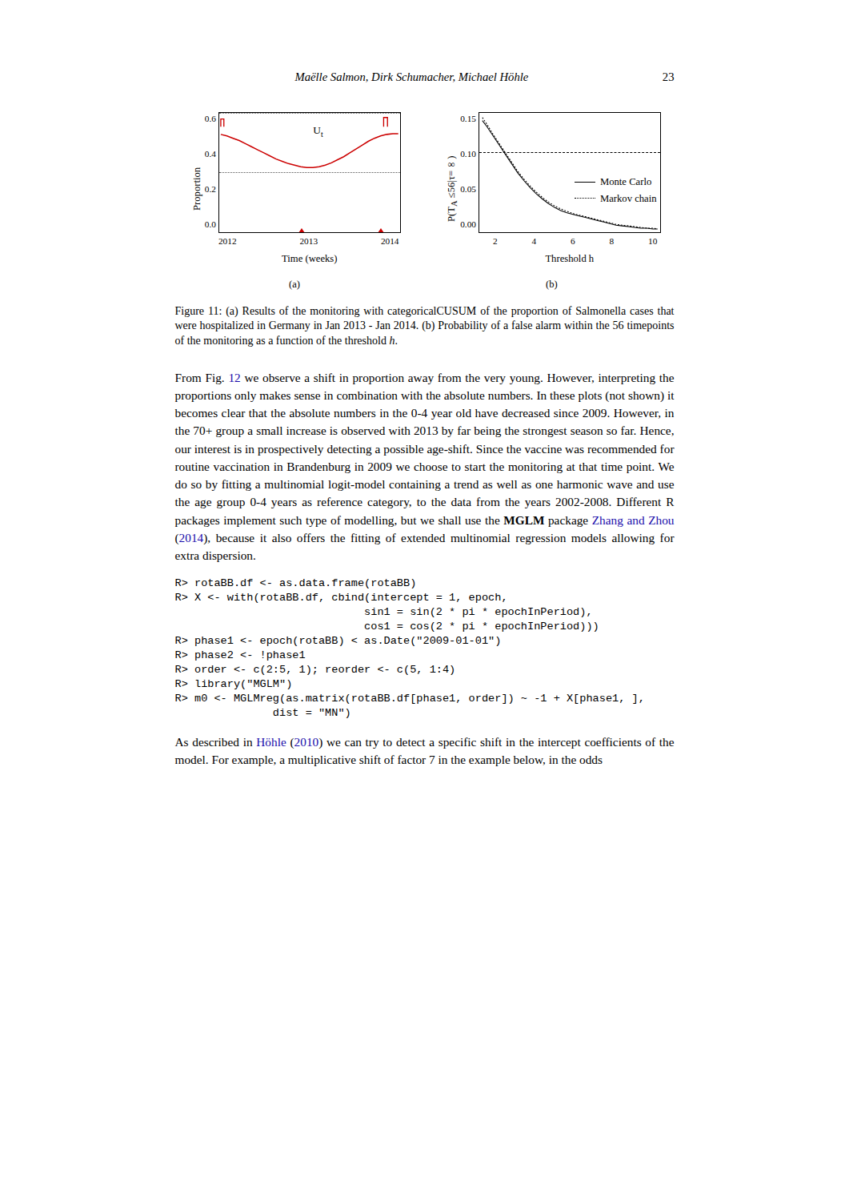Maëlle Salmon, Dirk Schumacher, Michael Höhle
23
Proportion
0.6
0.4
0.2
0.0
Ut
201220132014
Time (weeks)
(a)
P(TA ≤56|τ=∞)
0.15
0.10
0.05
0.00
Monte Carlo
Markov chain
2 4 6 8 10
Threshold h
(b)
Figure 11: (a) Results of the monitoring with categoricalCUSUM of the proportion of Salmonella cases that were hospitalized in Germany in Jan 2013 - Jan 2014. (b) Probability of a false alarm within the 56 timepoints of the monitoring as a function of the threshold h.
From Fig. 12 we observe a shift in proportion away from the very young. However, interpreting the proportions only makes sense in combination with the absolute numbers. In these plots (not shown) it becomes clear that the absolute numbers in the 0-4 year old have decreased since 2009. However, in the 70+ group a small increase is observed with 2013 by far being the strongest season so far. Hence, our interest is in prospectively detecting a possible age-shift. Since the vaccine was recommended for routine vaccination in Brandenburg in 2009 we choose to start the monitoring at that time point. We do so by fitting a multinomial logit-model containing a trend as well as one harmonic wave and use the age group 0-4 years as reference category, to the data from the years 2002-2008. Different R packages implement such type of modelling, but we shall use the MGLM package Zhang and Zhou (2014), because it also offers the fitting of extended multinomial regression models allowing for extra dispersion.
R> rotaBB.df <- as.data.frame(rotaBB)
R> X <- with(rotaBB.df, cbind(intercept = 1, epoch,
                             sin1 = sin(2 * pi * epochInPeriod),
                             cos1 = cos(2 * pi * epochInPeriod)))
R> phase1 <- epoch(rotaBB) < as.Date("2009-01-01")
R> phase2 <- !phase1
R> order <- c(2:5, 1); reorder <- c(5, 1:4)
R> library("MGLM")
R> m0 <- MGLMreg(as.matrix(rotaBB.df[phase1, order]) ~ -1 + X[phase1, ],
               dist = "MN")
As described in Höhle (2010) we can try to detect a specific shift in the intercept coefficients of the model. For example, a multiplicative shift of factor 7 in the example below, in the odds